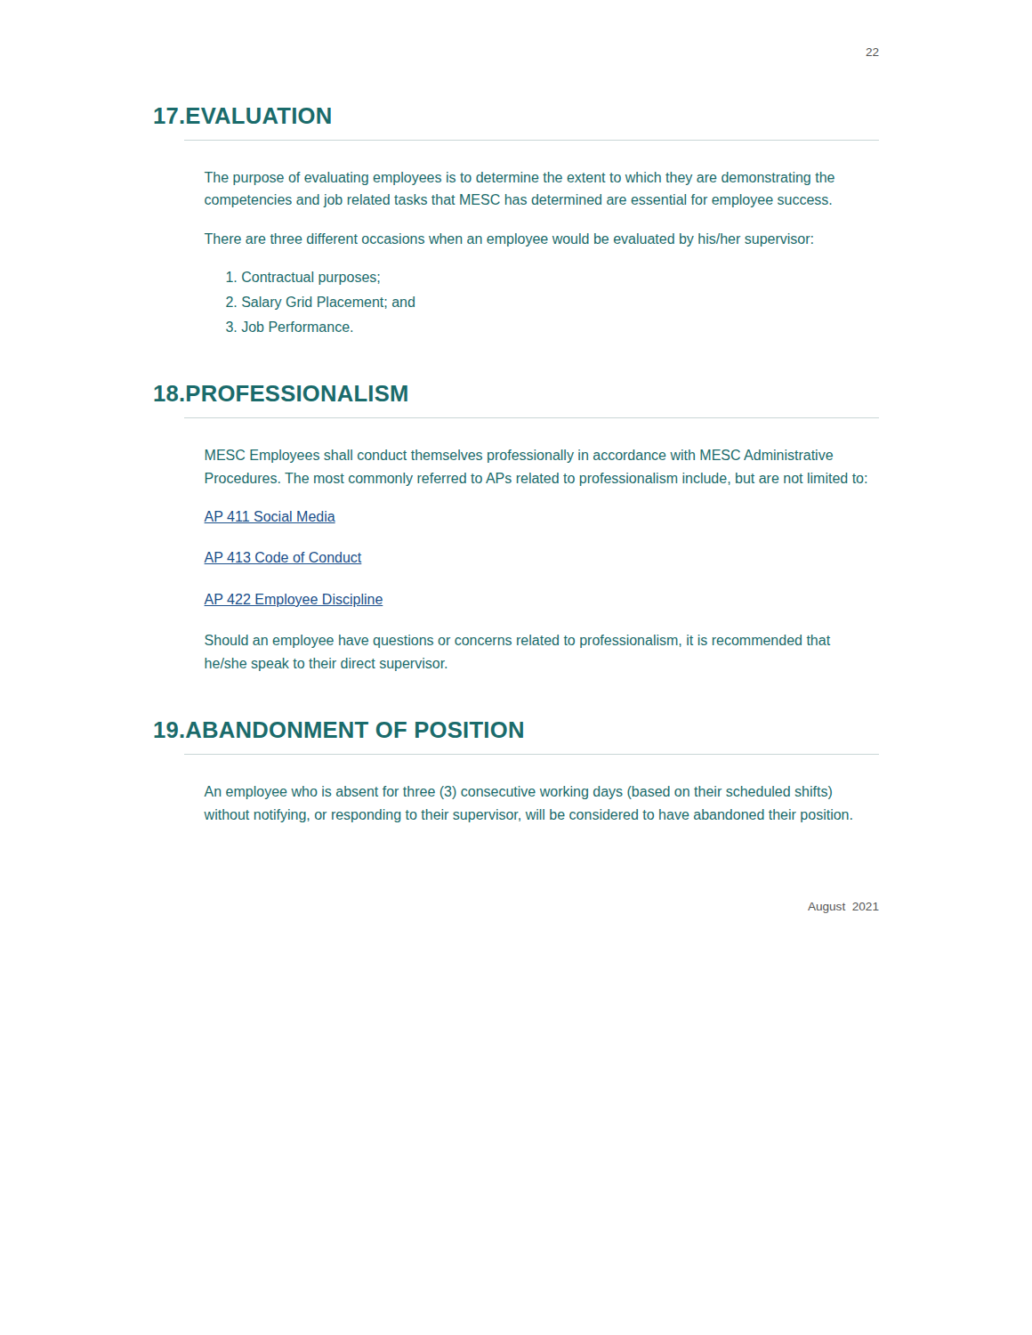22
17. EVALUATION
The purpose of evaluating employees is to determine the extent to which they are demonstrating the competencies and job related tasks that MESC has determined are essential for employee success.
There are three different occasions when an employee would be evaluated by his/her supervisor:
Contractual purposes;
Salary Grid Placement; and
Job Performance.
18. PROFESSIONALISM
MESC Employees shall conduct themselves professionally in accordance with MESC Administrative Procedures. The most commonly referred to APs related to professionalism include, but are not limited to:
AP 411 Social Media
AP 413 Code of Conduct
AP 422 Employee Discipline
Should an employee have questions or concerns related to professionalism, it is recommended that he/she speak to their direct supervisor.
19. ABANDONMENT OF POSITION
An employee who is absent for three (3) consecutive working days (based on their scheduled shifts) without notifying, or responding to their supervisor, will be considered to have abandoned their position.
August 2021